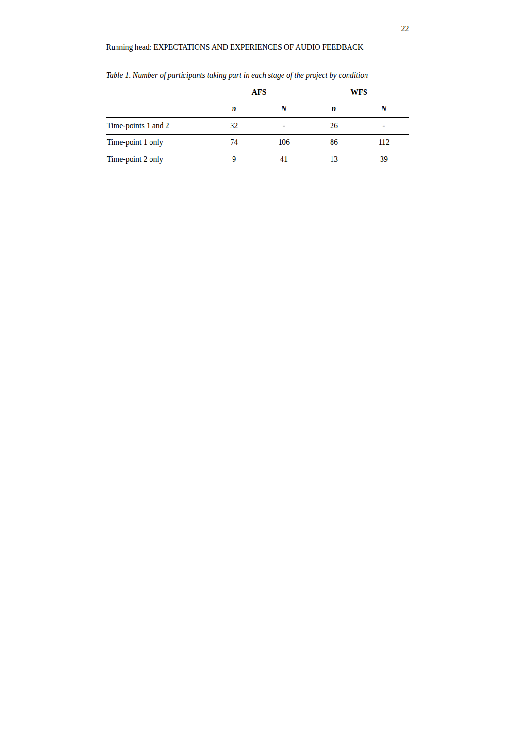22
Running head: EXPECTATIONS AND EXPERIENCES OF AUDIO FEEDBACK
Table 1. Number of participants taking part in each stage of the project by condition
| | AFS | WFS |
| --- | --- | --- |
| | n | N | n | N |
| Time-points 1 and 2 | 32 | - | 26 | - |
| Time-point 1 only | 74 | 106 | 86 | 112 |
| Time-point 2 only | 9 | 41 | 13 | 39 |